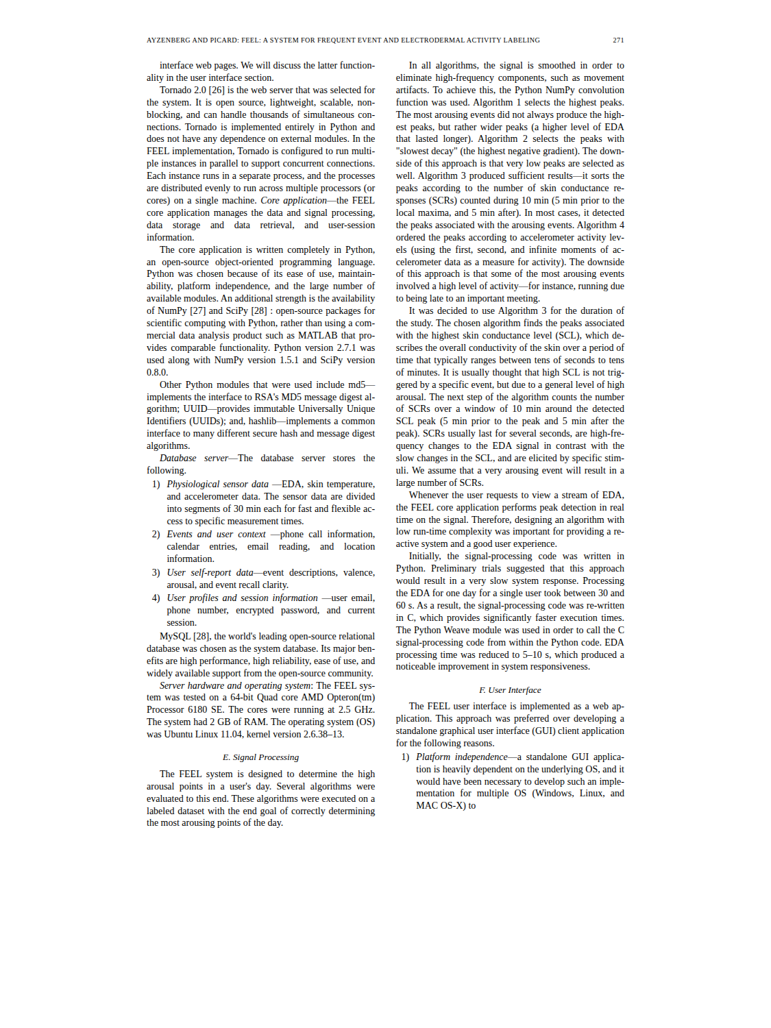Ayzenberg and Picard: FEEL: A System for Frequent Event and Electrodermal Activity Labeling 271
interface web pages. We will discuss the latter functionality in the user interface section.
Tornado 2.0 [26] is the web server that was selected for the system. It is open source, lightweight, scalable, nonblocking, and can handle thousands of simultaneous connections. Tornado is implemented entirely in Python and does not have any dependence on external modules. In the FEEL implementation, Tornado is configured to run multiple instances in parallel to support concurrent connections. Each instance runs in a separate process, and the processes are distributed evenly to run across multiple processors (or cores) on a single machine. Core application—the FEEL core application manages the data and signal processing, data storage and data retrieval, and user-session information.
The core application is written completely in Python, an open-source object-oriented programming language. Python was chosen because of its ease of use, maintainability, platform independence, and the large number of available modules. An additional strength is the availability of NumPy [27] and SciPy [28] : open-source packages for scientific computing with Python, rather than using a commercial data analysis product such as MATLAB that provides comparable functionality. Python version 2.7.1 was used along with NumPy version 1.5.1 and SciPy version 0.8.0.
Other Python modules that were used include md5—implements the interface to RSA's MD5 message digest algorithm; UUID—provides immutable Universally Unique Identifiers (UUIDs); and, hashlib—implements a common interface to many different secure hash and message digest algorithms.
Database server—The database server stores the following.
Physiological sensor data —EDA, skin temperature, and accelerometer data. The sensor data are divided into segments of 30 min each for fast and flexible access to specific measurement times.
Events and user context —phone call information, calendar entries, email reading, and location information.
User self-report data—event descriptions, valence, arousal, and event recall clarity.
User profiles and session information —user email, phone number, encrypted password, and current session.
MySQL [28], the world's leading open-source relational database was chosen as the system database. Its major benefits are high performance, high reliability, ease of use, and widely available support from the open-source community.
Server hardware and operating system: The FEEL system was tested on a 64-bit Quad core AMD Opteron(tm) Processor 6180 SE. The cores were running at 2.5 GHz. The system had 2 GB of RAM. The operating system (OS) was Ubuntu Linux 11.04, kernel version 2.6.38–13.
E. Signal Processing
The FEEL system is designed to determine the high arousal points in a user's day. Several algorithms were evaluated to this end. These algorithms were executed on a labeled dataset with the end goal of correctly determining the most arousing points of the day.
In all algorithms, the signal is smoothed in order to eliminate high-frequency components, such as movement artifacts. To achieve this, the Python NumPy convolution function was used. Algorithm 1 selects the highest peaks. The most arousing events did not always produce the highest peaks, but rather wider peaks (a higher level of EDA that lasted longer). Algorithm 2 selects the peaks with "slowest decay" (the highest negative gradient). The downside of this approach is that very low peaks are selected as well. Algorithm 3 produced sufficient results—it sorts the peaks according to the number of skin conductance responses (SCRs) counted during 10 min (5 min prior to the local maxima, and 5 min after). In most cases, it detected the peaks associated with the arousing events. Algorithm 4 ordered the peaks according to accelerometer activity levels (using the first, second, and infinite moments of accelerometer data as a measure for activity). The downside of this approach is that some of the most arousing events involved a high level of activity—for instance, running due to being late to an important meeting.
It was decided to use Algorithm 3 for the duration of the study. The chosen algorithm finds the peaks associated with the highest skin conductance level (SCL), which describes the overall conductivity of the skin over a period of time that typically ranges between tens of seconds to tens of minutes. It is usually thought that high SCL is not triggered by a specific event, but due to a general level of high arousal. The next step of the algorithm counts the number of SCRs over a window of 10 min around the detected SCL peak (5 min prior to the peak and 5 min after the peak). SCRs usually last for several seconds, are high-frequency changes to the EDA signal in contrast with the slow changes in the SCL, and are elicited by specific stimuli. We assume that a very arousing event will result in a large number of SCRs.
Whenever the user requests to view a stream of EDA, the FEEL core application performs peak detection in real time on the signal. Therefore, designing an algorithm with low run-time complexity was important for providing a reactive system and a good user experience.
Initially, the signal-processing code was written in Python. Preliminary trials suggested that this approach would result in a very slow system response. Processing the EDA for one day for a single user took between 30 and 60 s. As a result, the signal-processing code was re-written in C, which provides significantly faster execution times. The Python Weave module was used in order to call the C signal-processing code from within the Python code. EDA processing time was reduced to 5–10 s, which produced a noticeable improvement in system responsiveness.
F. User Interface
The FEEL user interface is implemented as a web application. This approach was preferred over developing a standalone graphical user interface (GUI) client application for the following reasons.
Platform independence—a standalone GUI application is heavily dependent on the underlying OS, and it would have been necessary to develop such an implementation for multiple OS (Windows, Linux, and MAC OS-X) to